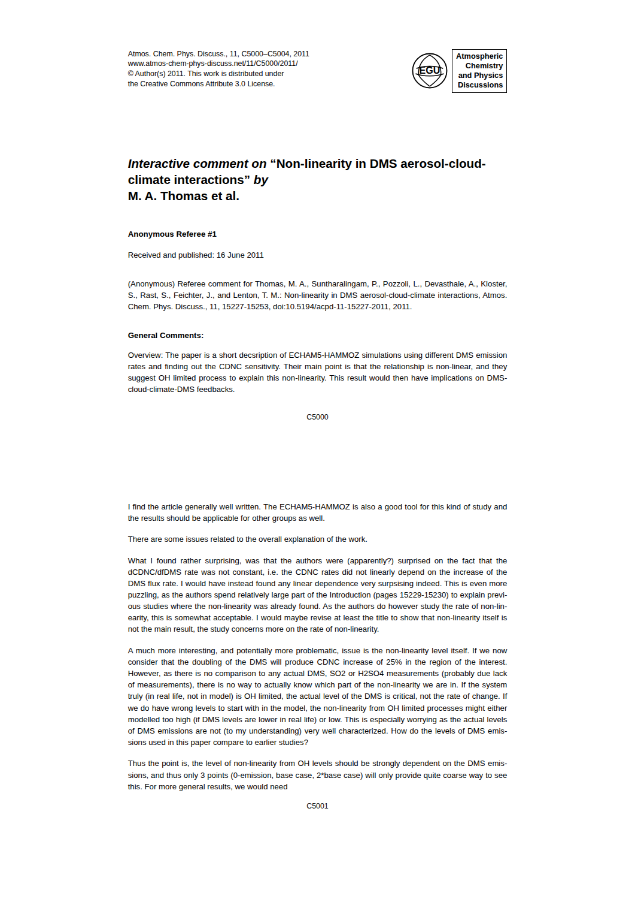Atmos. Chem. Phys. Discuss., 11, C5000–C5004, 2011
www.atmos-chem-phys-discuss.net/11/C5000/2011/
© Author(s) 2011. This work is distributed under
the Creative Commons Attribute 3.0 License.
EGU
Atmospheric
Chemistry
and Physics
Discussions
Interactive comment on “Non-linearity in DMS aerosol-cloud-climate interactions” by
M. A. Thomas et al.
Anonymous Referee #1
Received and published: 16 June 2011
(Anonymous) Referee comment for Thomas, M. A., Suntharalingam, P., Pozzoli, L., Devasthale, A., Kloster, S., Rast, S., Feichter, J., and Lenton, T. M.: Non-linearity in DMS aerosol-cloud-climate interactions, Atmos. Chem. Phys. Discuss., 11, 15227-15253, doi:10.5194/acpd-11-15227-2011, 2011.
General Comments:
Overview: The paper is a short decsription of ECHAM5-HAMMOZ simulations using different DMS emission rates and finding out the CDNC sensitivity. Their main point is that the relationship is non-linear, and they suggest OH limited process to explain this non-linearity. This result would then have implications on DMS-cloud-climate-DMS feedbacks.
C5000
I find the article generally well written. The ECHAM5-HAMMOZ is also a good tool for this kind of study and the results should be applicable for other groups as well.
There are some issues related to the overall explanation of the work.
What I found rather surprising, was that the authors were (apparently?) surprised on the fact that the dCDNC/dfDMS rate was not constant, i.e. the CDNC rates did not linearly depend on the increase of the DMS flux rate. I would have instead found any linear dependence very surpsising indeed. This is even more puzzling, as the authors spend relatively large part of the Introduction (pages 15229-15230) to explain previous studies where the non-linearity was already found. As the authors do however study the rate of non-linearity, this is somewhat acceptable. I would maybe revise at least the title to show that non-linearity itself is not the main result, the study concerns more on the rate of non-linearity.
A much more interesting, and potentially more problematic, issue is the non-linearity level itself. If we now consider that the doubling of the DMS will produce CDNC increase of 25% in the region of the interest. However, as there is no comparison to any actual DMS, SO2 or H2SO4 measurements (probably due lack of measurements), there is no way to actually know which part of the non-linearity we are in. If the system truly (in real life, not in model) is OH limited, the actual level of the DMS is critical, not the rate of change. If we do have wrong levels to start with in the model, the non-linearity from OH limited processes might either modelled too high (if DMS levels are lower in real life) or low. This is especially worrying as the actual levels of DMS emissions are not (to my understanding) very well characterized. How do the levels of DMS emissions used in this paper compare to earlier studies?
Thus the point is, the level of non-linearity from OH levels should be strongly dependent on the DMS emissions, and thus only 3 points (0-emission, base case, 2*base case) will only provide quite coarse way to see this. For more general results, we would need
C5001